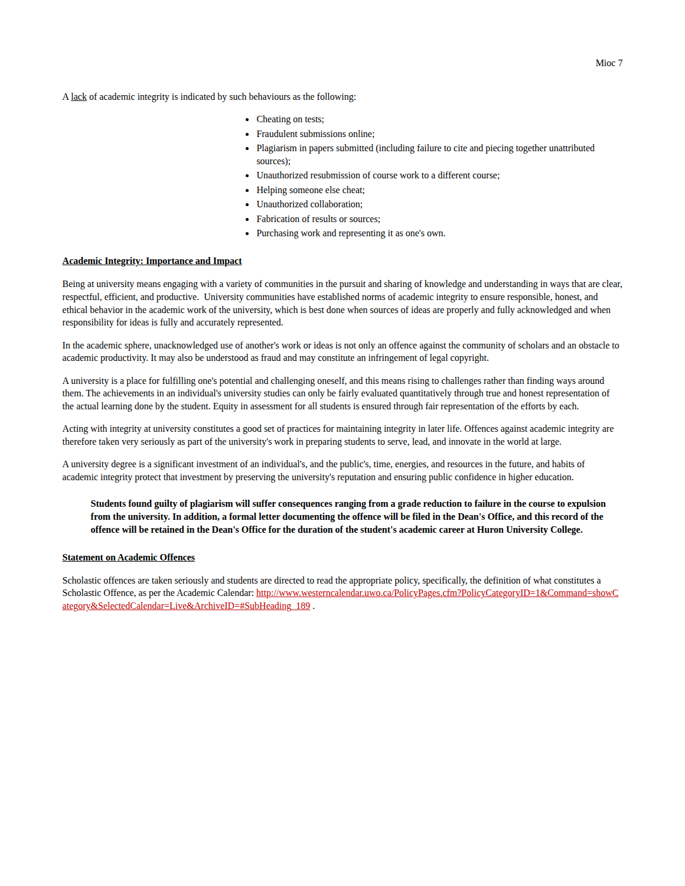Mioc 7
A lack of academic integrity is indicated by such behaviours as the following:
Cheating on tests;
Fraudulent submissions online;
Plagiarism in papers submitted (including failure to cite and piecing together unattributed sources);
Unauthorized resubmission of course work to a different course;
Helping someone else cheat;
Unauthorized collaboration;
Fabrication of results or sources;
Purchasing work and representing it as one's own.
Academic Integrity: Importance and Impact
Being at university means engaging with a variety of communities in the pursuit and sharing of knowledge and understanding in ways that are clear, respectful, efficient, and productive. University communities have established norms of academic integrity to ensure responsible, honest, and ethical behavior in the academic work of the university, which is best done when sources of ideas are properly and fully acknowledged and when responsibility for ideas is fully and accurately represented.
In the academic sphere, unacknowledged use of another's work or ideas is not only an offence against the community of scholars and an obstacle to academic productivity. It may also be understood as fraud and may constitute an infringement of legal copyright.
A university is a place for fulfilling one's potential and challenging oneself, and this means rising to challenges rather than finding ways around them. The achievements in an individual's university studies can only be fairly evaluated quantitatively through true and honest representation of the actual learning done by the student. Equity in assessment for all students is ensured through fair representation of the efforts by each.
Acting with integrity at university constitutes a good set of practices for maintaining integrity in later life. Offences against academic integrity are therefore taken very seriously as part of the university's work in preparing students to serve, lead, and innovate in the world at large.
A university degree is a significant investment of an individual's, and the public's, time, energies, and resources in the future, and habits of academic integrity protect that investment by preserving the university's reputation and ensuring public confidence in higher education.
Students found guilty of plagiarism will suffer consequences ranging from a grade reduction to failure in the course to expulsion from the university. In addition, a formal letter documenting the offence will be filed in the Dean's Office, and this record of the offence will be retained in the Dean's Office for the duration of the student's academic career at Huron University College.
Statement on Academic Offences
Scholastic offences are taken seriously and students are directed to read the appropriate policy, specifically, the definition of what constitutes a Scholastic Offence, as per the Academic Calendar: http://www.westerncalendar.uwo.ca/PolicyPages.cfm?PolicyCategoryID=1&Command=showCategory&SelectedCalendar=Live&ArchiveID=#SubHeading_189 .